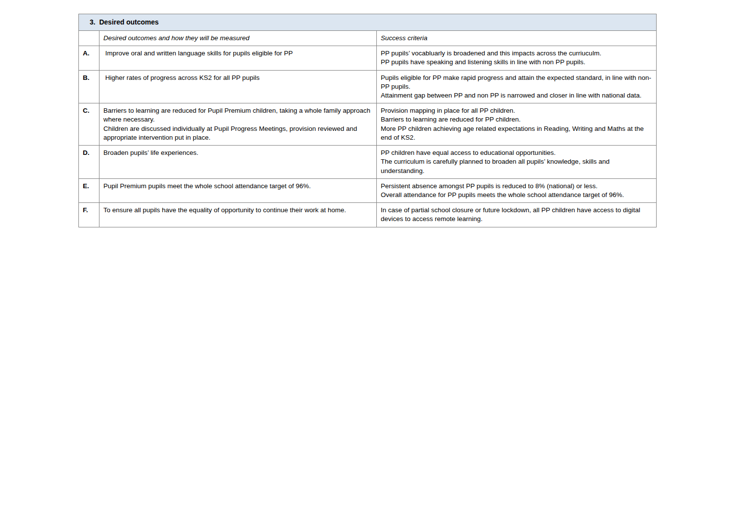| 3. Desired outcomes |
| --- |
| | Desired outcomes and how they will be measured | Success criteria |
| A. | Improve oral and written language skills for pupils eligible for PP | PP pupils’ vocabluarly is broadened and this impacts across the curriuculm. PP pupils have speaking and listening skills in line with non PP pupils. |
| B. | Higher rates of progress across KS2 for all PP pupils | Pupils eligible for PP make rapid progress and attain the expected standard, in line with non-PP pupils. Attainment gap between PP and non PP is narrowed and closer in line with national data. |
| C. | Barriers to learning are reduced for Pupil Premium children, taking a whole family approach where necessary. Children are discussed individually at Pupil Progress Meetings, provision reviewed and appropriate intervention put in place. | Provision mapping in place for all PP children. Barriers to learning are reduced for PP children. More PP children achieving age related expectations in Reading, Writing and Maths at the end of KS2. |
| D. | Broaden pupils’ life experiences. | PP children have equal access to educational opportunities. The curriculum is carefully planned to broaden all pupils’ knowledge, skills and understanding. |
| E. | Pupil Premium pupils meet the whole school attendance target of 96%. | Persistent absence amongst PP pupils is reduced to 8% (national) or less. Overall attendance for PP pupils meets the whole school attendance target of 96%. |
| F. | To ensure all pupils have the equality of opportunity to continue their work at home. | In case of partial school closure or future lockdown, all PP children have access to digital devices to access remote learning. |